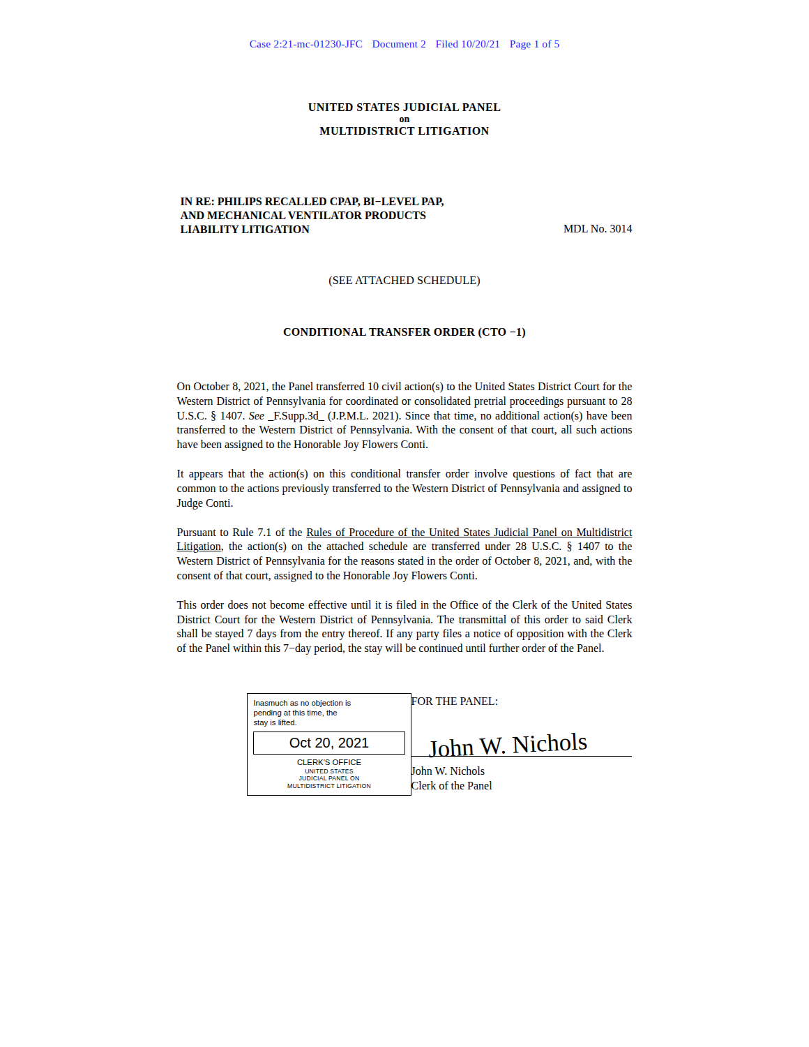Case 2:21-mc-01230-JFC Document 2 Filed 10/20/21 Page 1 of 5
UNITED STATES JUDICIAL PANEL
on
MULTIDISTRICT LITIGATION
IN RE: PHILIPS RECALLED CPAP, BI−LEVEL PAP,
AND MECHANICAL VENTILATOR PRODUCTS
LIABILITY LITIGATION
MDL No. 3014
(SEE ATTACHED SCHEDULE)
CONDITIONAL TRANSFER ORDER (CTO −1)
On October 8, 2021, the Panel transferred 10 civil action(s) to the United States District Court for the Western District of Pennsylvania for coordinated or consolidated pretrial proceedings pursuant to 28 U.S.C. § 1407. See _F.Supp.3d_ (J.P.M.L. 2021). Since that time, no additional action(s) have been transferred to the Western District of Pennsylvania. With the consent of that court, all such actions have been assigned to the Honorable Joy Flowers Conti.
It appears that the action(s) on this conditional transfer order involve questions of fact that are common to the actions previously transferred to the Western District of Pennsylvania and assigned to Judge Conti.
Pursuant to Rule 7.1 of the Rules of Procedure of the United States Judicial Panel on Multidistrict Litigation, the action(s) on the attached schedule are transferred under 28 U.S.C. § 1407 to the Western District of Pennsylvania for the reasons stated in the order of October 8, 2021, and, with the consent of that court, assigned to the Honorable Joy Flowers Conti.
This order does not become effective until it is filed in the Office of the Clerk of the United States District Court for the Western District of Pennsylvania. The transmittal of this order to said Clerk shall be stayed 7 days from the entry thereof. If any party files a notice of opposition with the Clerk of the Panel within this 7−day period, the stay will be continued until further order of the Panel.
Inasmuch as no objection is
pending at this time, the
stay is lifted.
Oct 20, 2021
CLERK'S OFFICE
UNITED STATES
JUDICIAL PANEL ON
MULTIDISTRICT LITIGATION
FOR THE PANEL:
John W. Nichols
John W. Nichols
Clerk of the Panel